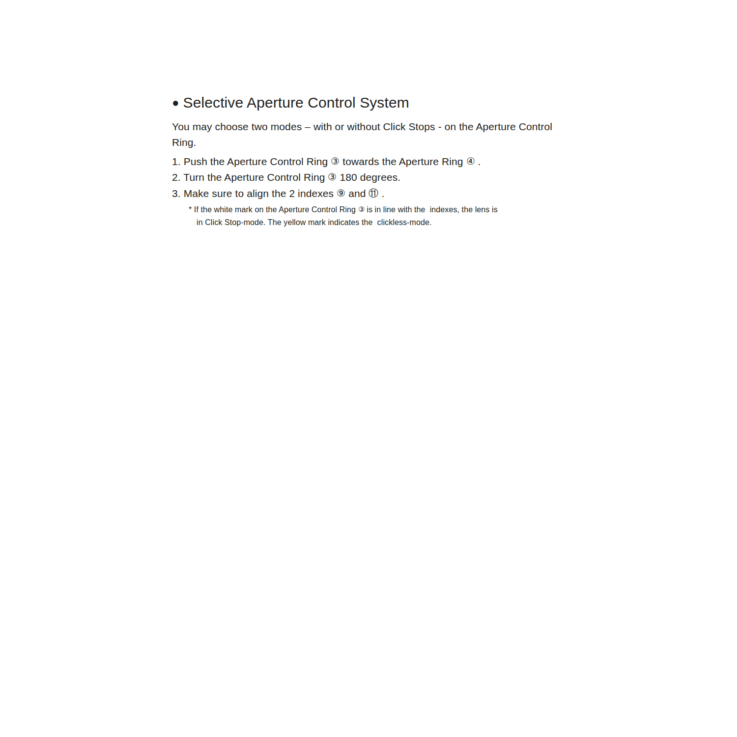●Selective Aperture Control System
You may choose two modes – with or without Click Stops - on the Aperture Control Ring.
1. Push the Aperture Control Ring ③ towards the Aperture Ring ④ .
2. Turn the Aperture Control Ring ③ 180 degrees.
3. Make sure to align the 2 indexes ⑨ and ⑪ .
* If the white mark on the Aperture Control Ring ③ is in line with the indexes, the lens is in Click Stop-mode. The yellow mark indicates the clickless-mode.